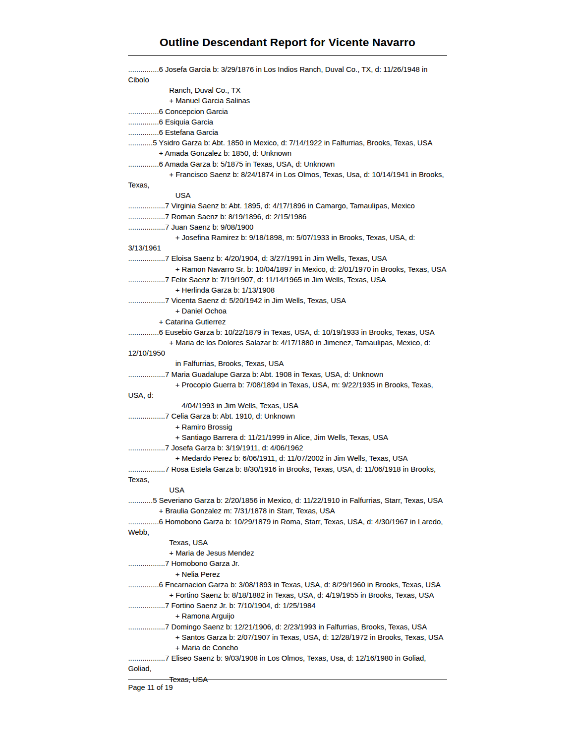Outline Descendant Report for Vicente Navarro
...............6 Josefa Garcia b: 3/29/1876 in Los Indios Ranch, Duval Co., TX, d: 11/26/1948 in Cibolo Ranch, Duval Co., TX
+ Manuel Garcia Salinas
...............6 Concepcion Garcia
...............6 Esiquia Garcia
...............6 Estefana Garcia
............5 Ysidro Garza b: Abt. 1850 in Mexico, d: 7/14/1922 in Falfurrias, Brooks, Texas, USA
+ Amada Gonzalez b: 1850, d: Unknown
...............6 Amada Garza b: 5/1875 in Texas, USA, d: Unknown
+ Francisco Saenz b: 8/24/1874 in Los Olmos, Texas, Usa, d: 10/14/1941 in Brooks, Texas, USA
..................7 Virginia Saenz b: Abt. 1895, d: 4/17/1896 in Camargo, Tamaulipas, Mexico
..................7 Roman Saenz b: 8/19/1896, d: 2/15/1986
..................7 Juan Saenz b: 9/08/1900
+ Josefina Ramirez b: 9/18/1898, m: 5/07/1933 in Brooks, Texas, USA, d: 3/13/1961
..................7 Eloisa Saenz b: 4/20/1904, d: 3/27/1991 in Jim Wells, Texas, USA
+ Ramon Navarro Sr. b: 10/04/1897 in Mexico, d: 2/01/1970 in Brooks, Texas, USA
..................7 Felix Saenz b: 7/19/1907, d: 11/14/1965 in Jim Wells, Texas, USA
+ Herlinda Garza b: 1/13/1908
..................7 Vicenta Saenz d: 5/20/1942 in Jim Wells, Texas, USA
+ Daniel Ochoa
+ Catarina Gutierrez
...............6 Eusebio Garza b: 10/22/1879 in Texas, USA, d: 10/19/1933 in Brooks, Texas, USA
+ Maria de los Dolores Salazar b: 4/17/1880 in Jimenez, Tamaulipas, Mexico, d: 12/10/1950 in Falfurrias, Brooks, Texas, USA
..................7 Maria Guadalupe Garza b: Abt. 1908 in Texas, USA, d: Unknown
+ Procopio Guerra b: 7/08/1894 in Texas, USA, m: 9/22/1935 in Brooks, Texas, USA, d: 4/04/1993 in Jim Wells, Texas, USA
..................7 Celia Garza b: Abt. 1910, d: Unknown
+ Ramiro Brossig
+ Santiago Barrera d: 11/21/1999 in Alice, Jim Wells, Texas, USA
..................7 Josefa Garza b: 3/19/1911, d: 4/06/1962
+ Medardo Perez b: 6/06/1911, d: 11/07/2002 in Jim Wells, Texas, USA
..................7 Rosa Estela Garza b: 8/30/1916 in Brooks, Texas, USA, d: 11/06/1918 in Brooks, Texas, USA
............5 Severiano Garza b: 2/20/1856 in Mexico, d: 11/22/1910 in Falfurrias, Starr, Texas, USA
+ Braulia Gonzalez m: 7/31/1878 in Starr, Texas, USA
...............6 Homobono Garza b: 10/29/1879 in Roma, Starr, Texas, USA, d: 4/30/1967 in Laredo, Webb, Texas, USA
+ Maria de Jesus Mendez
..................7 Homobono Garza Jr.
+ Nelia Perez
...............6 Encarnacion Garza b: 3/08/1893 in Texas, USA, d: 8/29/1960 in Brooks, Texas, USA
+ Fortino Saenz b: 8/18/1882 in Texas, USA, d: 4/19/1955 in Brooks, Texas, USA
..................7 Fortino Saenz Jr. b: 7/10/1904, d: 1/25/1984
+ Ramona Arguijo
..................7 Domingo Saenz b: 12/21/1906, d: 2/23/1993 in Falfurrias, Brooks, Texas, USA
+ Santos Garza b: 2/07/1907 in Texas, USA, d: 12/28/1972 in Brooks, Texas, USA
+ Maria de Concho
..................7 Eliseo Saenz b: 9/03/1908 in Los Olmos, Texas, Usa, d: 12/16/1980 in Goliad, Goliad, Texas, USA
Page 11 of 19